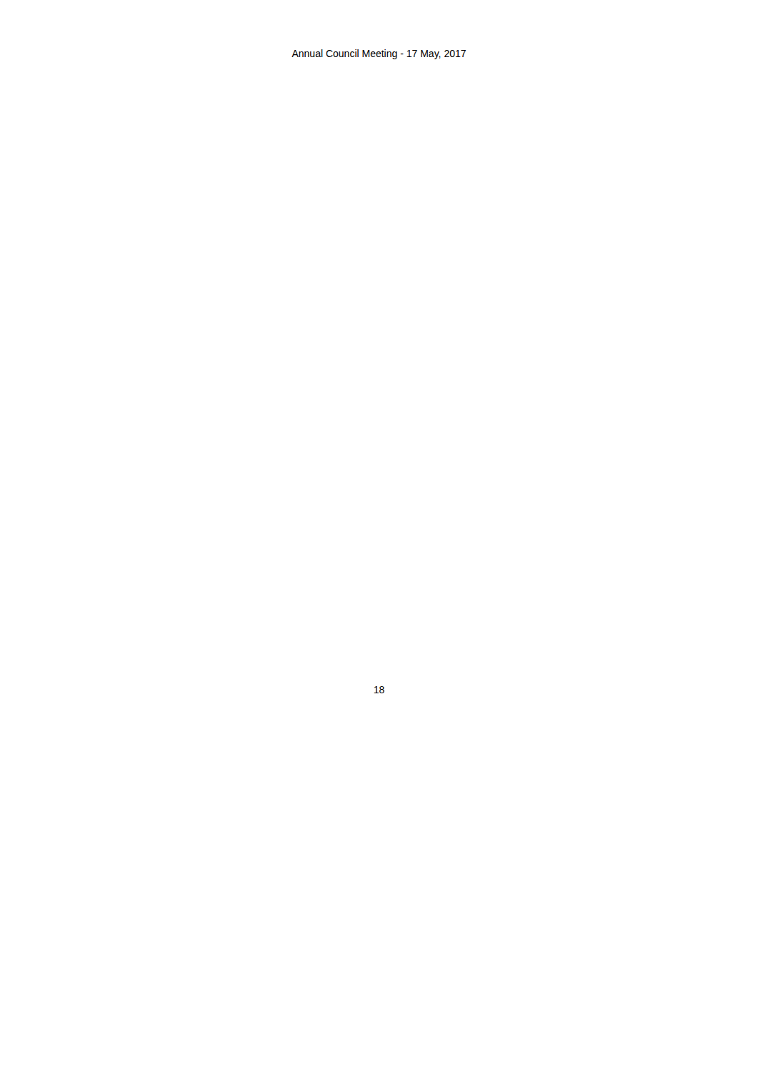Annual Council Meeting - 17 May, 2017
18